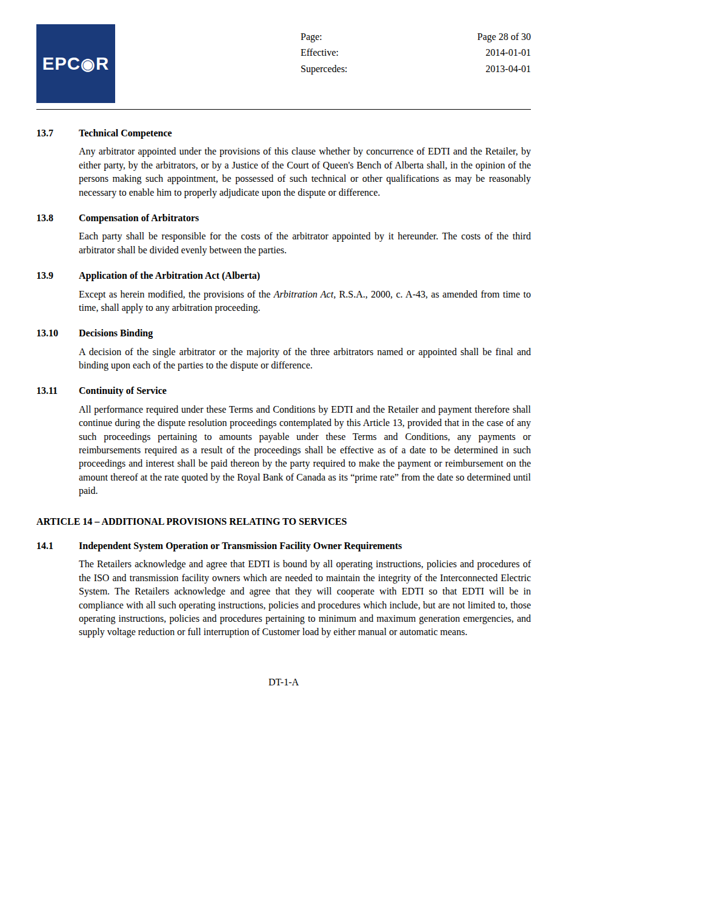EPC◉R
| Page: | Page 28 of 30 |
| Effective: | 2014-01-01 |
| Supercedes: | 2013-04-01 |
13.7 Technical Competence
Any arbitrator appointed under the provisions of this clause whether by concurrence of EDTI and the Retailer, by either party, by the arbitrators, or by a Justice of the Court of Queen's Bench of Alberta shall, in the opinion of the persons making such appointment, be possessed of such technical or other qualifications as may be reasonably necessary to enable him to properly adjudicate upon the dispute or difference.
13.8 Compensation of Arbitrators
Each party shall be responsible for the costs of the arbitrator appointed by it hereunder. The costs of the third arbitrator shall be divided evenly between the parties.
13.9 Application of the Arbitration Act (Alberta)
Except as herein modified, the provisions of the Arbitration Act, R.S.A., 2000, c. A-43, as amended from time to time, shall apply to any arbitration proceeding.
13.10 Decisions Binding
A decision of the single arbitrator or the majority of the three arbitrators named or appointed shall be final and binding upon each of the parties to the dispute or difference.
13.11 Continuity of Service
All performance required under these Terms and Conditions by EDTI and the Retailer and payment therefore shall continue during the dispute resolution proceedings contemplated by this Article 13, provided that in the case of any such proceedings pertaining to amounts payable under these Terms and Conditions, any payments or reimbursements required as a result of the proceedings shall be effective as of a date to be determined in such proceedings and interest shall be paid thereon by the party required to make the payment or reimbursement on the amount thereof at the rate quoted by the Royal Bank of Canada as its “prime rate” from the date so determined until paid.
ARTICLE 14 – ADDITIONAL PROVISIONS RELATING TO SERVICES
14.1 Independent System Operation or Transmission Facility Owner Requirements
The Retailers acknowledge and agree that EDTI is bound by all operating instructions, policies and procedures of the ISO and transmission facility owners which are needed to maintain the integrity of the Interconnected Electric System. The Retailers acknowledge and agree that they will cooperate with EDTI so that EDTI will be in compliance with all such operating instructions, policies and procedures which include, but are not limited to, those operating instructions, policies and procedures pertaining to minimum and maximum generation emergencies, and supply voltage reduction or full interruption of Customer load by either manual or automatic means.
DT-1-A